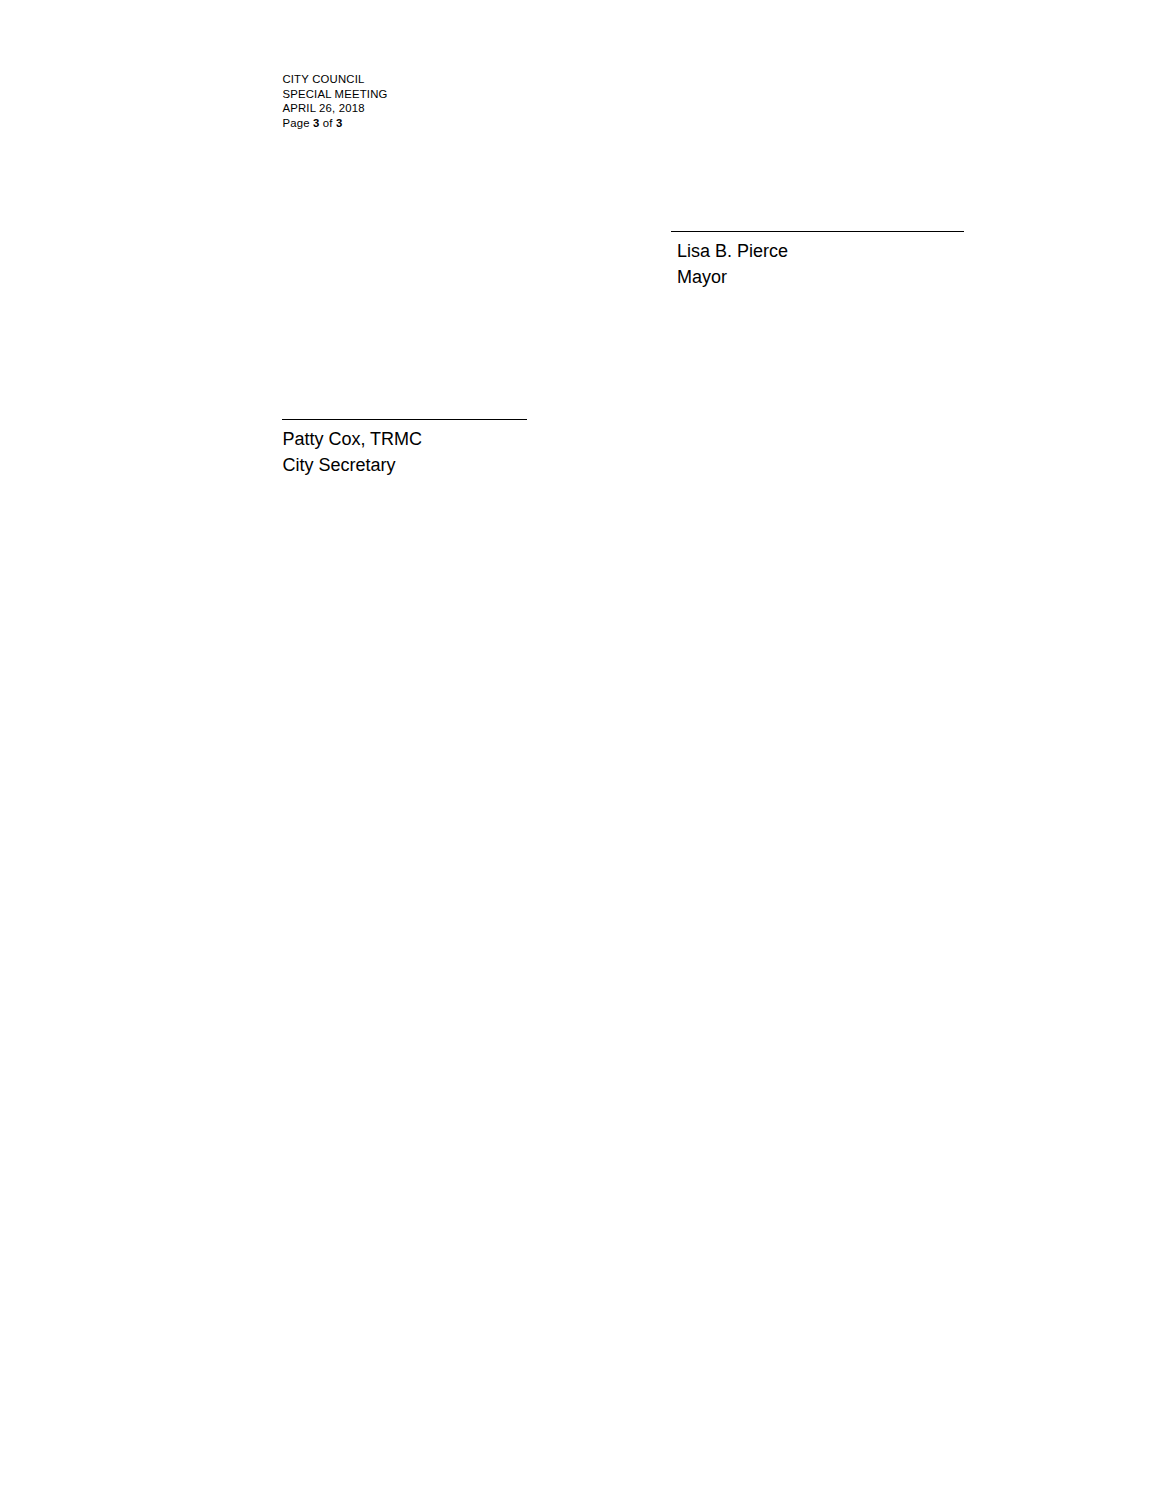CITY COUNCIL SPECIAL MEETING APRIL 26, 2018 Page 3 of 3
Lisa B. Pierce Mayor
Patty Cox, TRMC City Secretary